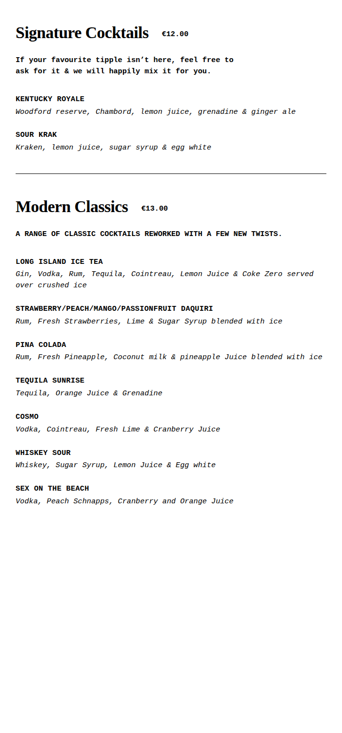Signature Cocktails €12.00
If your favourite tipple isn’t here, feel free to
ask for it & we will happily mix it for you.
Kentucky Royale
Woodford reserve, Chambord, lemon juice, grenadine & ginger ale
Sour Krak
Kraken, lemon juice, sugar syrup & egg white
Modern Classics €13.00
A range of classic cocktails reworked with a few new twists.
Long Island Ice Tea
Gin, Vodka, Rum, Tequila, Cointreau, Lemon Juice & Coke Zero served over crushed ice
Strawberry/Peach/Mango/Passionfruit Daquiri
Rum, Fresh Strawberries, Lime & Sugar Syrup blended with ice
Pina Colada
Rum, Fresh Pineapple, Coconut milk & pineapple Juice blended with ice
Tequila Sunrise
Tequila, Orange Juice & Grenadine
Cosmo
Vodka, Cointreau, Fresh Lime & Cranberry Juice
Whiskey Sour
Whiskey, Sugar Syrup, Lemon Juice & Egg white
Sex on the Beach
Vodka, Peach Schnapps, Cranberry and Orange Juice